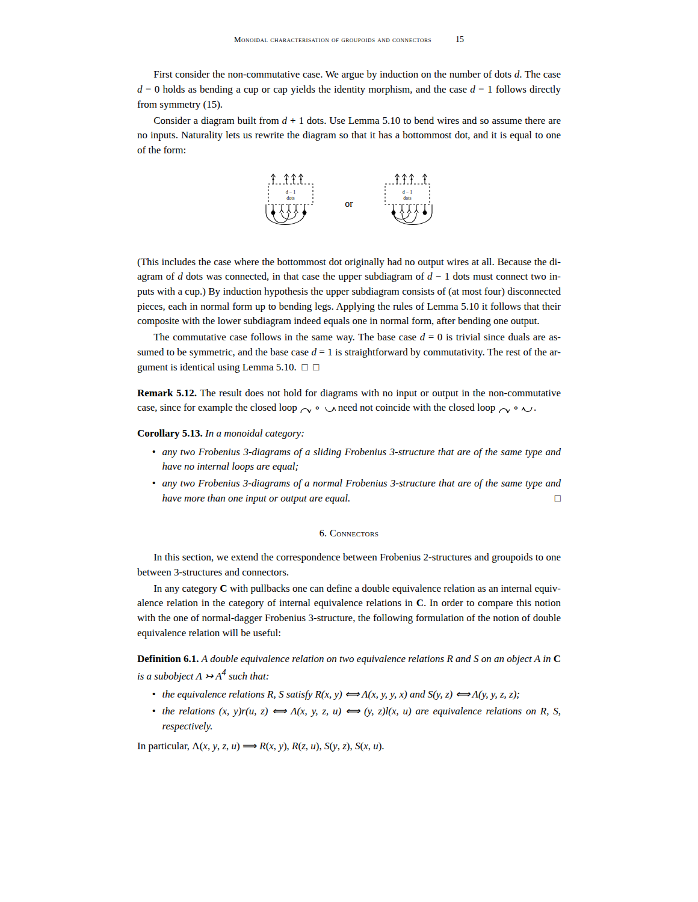Monoidal characterisation of groupoids and connectors 15
First consider the non-commutative case. We argue by induction on the number of dots d. The case d = 0 holds as bending a cup or cap yields the identity morphism, and the case d = 1 follows directly from symmetry (15).
Consider a diagram built from d + 1 dots. Use Lemma 5.10 to bend wires and so assume there are no inputs. Naturality lets us rewrite the diagram so that it has a bottommost dot, and it is equal to one of the form:
d − 1 dots or d − 1 dots
(This includes the case where the bottommost dot originally had no output wires at all. Because the diagram of d dots was connected, in that case the upper subdiagram of d − 1 dots must connect two inputs with a cup.) By induction hypothesis the upper subdiagram consists of (at most four) disconnected pieces, each in normal form up to bending legs. Applying the rules of Lemma 5.10 it follows that their composite with the lower subdiagram indeed equals one in normal form, after bending one output.
The commutative case follows in the same way. The base case d = 0 is trivial since duals are assumed to be symmetric, and the base case d = 1 is straightforward by commutativity. The rest of the argument is identical using Lemma 5.10.
Remark 5.12. The result does not hold for diagrams with no input or output in the non-commutative case, since for example the closed loop ∘ need not coincide with the closed loop ∘ .
Corollary 5.13. In a monoidal category:
any two Frobenius 3-diagrams of a sliding Frobenius 3-structure that are of the same type and have no internal loops are equal;
any two Frobenius 3-diagrams of a normal Frobenius 3-structure that are of the same type and have more than one input or output are equal.
6. Connectors
In this section, we extend the correspondence between Frobenius 2-structures and groupoids to one between 3-structures and connectors.
In any category C with pullbacks one can define a double equivalence relation as an internal equivalence relation in the category of internal equivalence relations in C. In order to compare this notion with the one of normal-dagger Frobenius 3-structure, the following formulation of the notion of double equivalence relation will be useful:
Definition 6.1. A double equivalence relation on two equivalence relations R and S on an object A in C is a subobject Λ ↣ A4 such that:
the equivalence relations R, S satisfy R(x, y) ⟺ Λ(x, y, y, x) and S(y, z) ⟺ Λ(y, y, z, z);
the relations (x, y)r(u, z) ⟺ Λ(x, y, z, u) ⟺ (y, z)l(x, u) are equivalence relations on R, S, respectively.
In particular, Λ(x, y, z, u) ⟹ R(x, y), R(z, u), S(y, z), S(x, u).